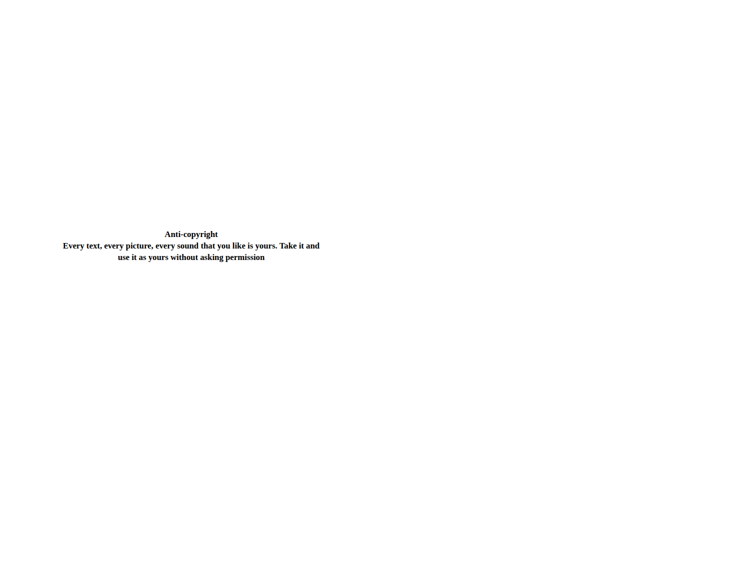Anti-copyright
Every text, every picture, every sound that you like is yours. Take it and use it as yours without asking permission